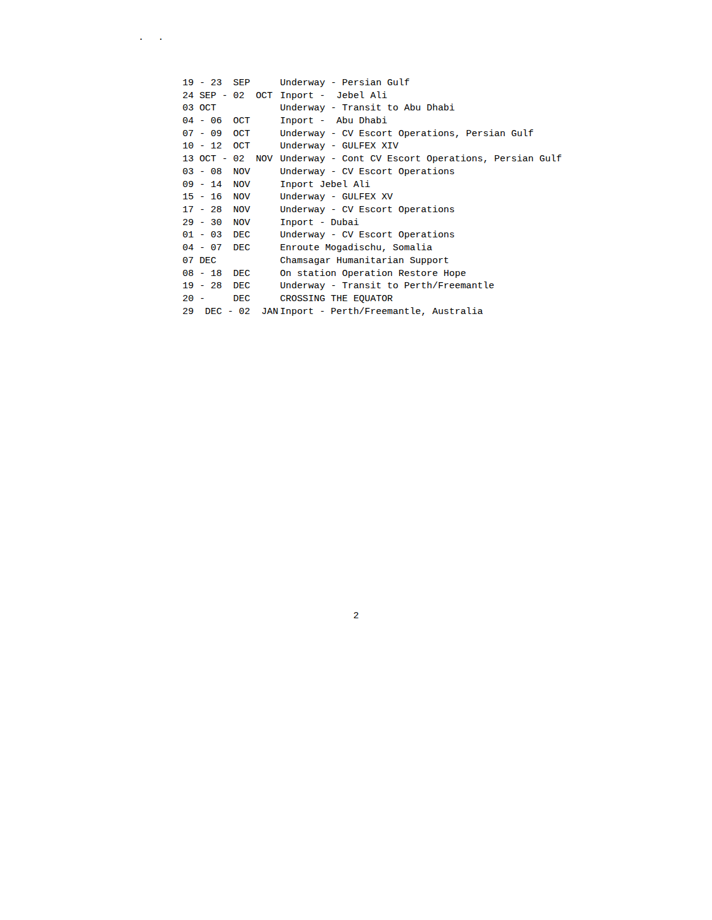..
| 19 - 23 SEP | Underway - Persian Gulf |
| 24 SEP - 02 OCT | Inport - Jebel Ali |
| 03 OCT | Underway - Transit to Abu Dhabi |
| 04 - 06 OCT | Inport - Abu Dhabi |
| 07 - 09 OCT | Underway - CV Escort Operations, Persian Gulf |
| 10 - 12 OCT | Underway - GULFEX XIV |
| 13 OCT - 02 NOV | Underway - Cont CV Escort Operations, Persian Gulf |
| 03 - 08 NOV | Underway - CV Escort Operations |
| 09 - 14 NOV | Inport Jebel Ali |
| 15 - 16 NOV | Underway - GULFEX XV |
| 17 - 28 NOV | Underway - CV Escort Operations |
| 29 - 30 NOV | Inport - Dubai |
| 01 - 03 DEC | Underway - CV Escort Operations |
| 04 - 07 DEC | Enroute Mogadischu, Somalia |
| 07 DEC | Chamsagar Humanitarian Support |
| 08 - 18 DEC | On station Operation Restore Hope |
| 19 - 28 DEC | Underway - Transit to Perth/Freemantle |
| 20 - DEC | CROSSING THE EQUATOR |
| 29 DEC - 02 JAN | Inport - Perth/Freemantle, Australia |
2